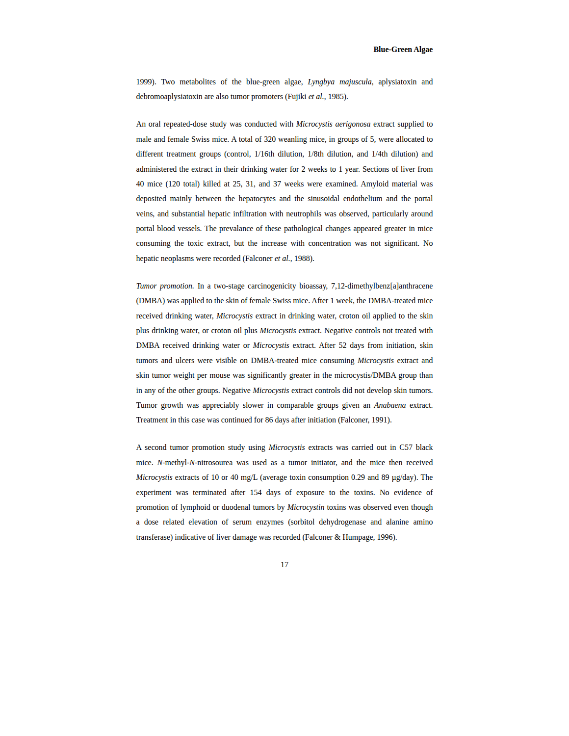Blue-Green Algae
1999). Two metabolites of the blue-green algae, Lyngbya majuscula, aplysiatoxin and debromoaplysiatoxin are also tumor promoters (Fujiki et al., 1985).
An oral repeated-dose study was conducted with Microcystis aerigonosa extract supplied to male and female Swiss mice. A total of 320 weanling mice, in groups of 5, were allocated to different treatment groups (control, 1/16th dilution, 1/8th dilution, and 1/4th dilution) and administered the extract in their drinking water for 2 weeks to 1 year. Sections of liver from 40 mice (120 total) killed at 25, 31, and 37 weeks were examined. Amyloid material was deposited mainly between the hepatocytes and the sinusoidal endothelium and the portal veins, and substantial hepatic infiltration with neutrophils was observed, particularly around portal blood vessels. The prevalance of these pathological changes appeared greater in mice consuming the toxic extract, but the increase with concentration was not significant. No hepatic neoplasms were recorded (Falconer et al., 1988).
Tumor promotion. In a two-stage carcinogenicity bioassay, 7,12-dimethylbenz[a]anthracene (DMBA) was applied to the skin of female Swiss mice. After 1 week, the DMBA-treated mice received drinking water, Microcystis extract in drinking water, croton oil applied to the skin plus drinking water, or croton oil plus Microcystis extract. Negative controls not treated with DMBA received drinking water or Microcystis extract. After 52 days from initiation, skin tumors and ulcers were visible on DMBA-treated mice consuming Microcystis extract and skin tumor weight per mouse was significantly greater in the microcystis/DMBA group than in any of the other groups. Negative Microcystis extract controls did not develop skin tumors. Tumor growth was appreciably slower in comparable groups given an Anabaena extract. Treatment in this case was continued for 86 days after initiation (Falconer, 1991).
A second tumor promotion study using Microcystis extracts was carried out in C57 black mice. N-methyl-N-nitrosourea was used as a tumor initiator, and the mice then received Microcystis extracts of 10 or 40 mg/L (average toxin consumption 0.29 and 89 µg/day). The experiment was terminated after 154 days of exposure to the toxins. No evidence of promotion of lymphoid or duodenal tumors by Microcystin toxins was observed even though a dose related elevation of serum enzymes (sorbitol dehydrogenase and alanine amino transferase) indicative of liver damage was recorded (Falconer & Humpage, 1996).
17